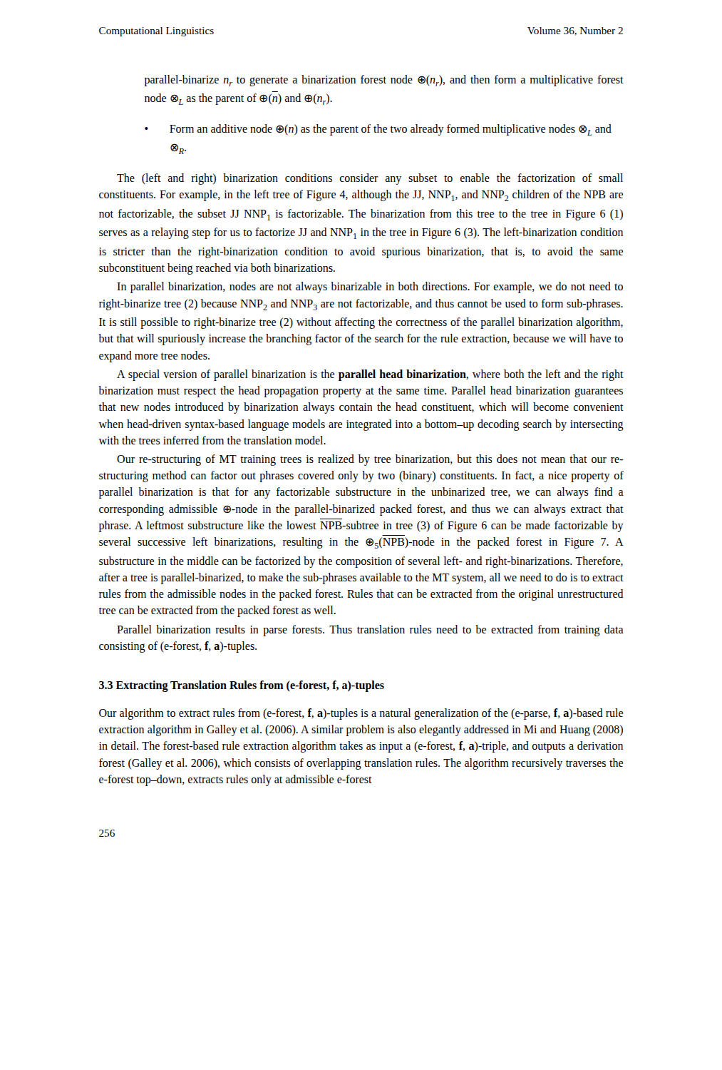Computational Linguistics Volume 36, Number 2
parallel-binarize nr to generate a binarization forest node ⊕(nr), and then form a multiplicative forest node ⊗L as the parent of ⊕(n) and ⊕(nr).
Form an additive node ⊕(n) as the parent of the two already formed multiplicative nodes ⊗L and ⊗R.
The (left and right) binarization conditions consider any subset to enable the factorization of small constituents. For example, in the left tree of Figure 4, although the JJ, NNP1, and NNP2 children of the NPB are not factorizable, the subset JJ NNP1 is factorizable. The binarization from this tree to the tree in Figure 6 (1) serves as a relaying step for us to factorize JJ and NNP1 in the tree in Figure 6 (3). The left-binarization condition is stricter than the right-binarization condition to avoid spurious binarization, that is, to avoid the same subconstituent being reached via both binarizations.
In parallel binarization, nodes are not always binarizable in both directions. For example, we do not need to right-binarize tree (2) because NNP2 and NNP3 are not factorizable, and thus cannot be used to form sub-phrases. It is still possible to right-binarize tree (2) without affecting the correctness of the parallel binarization algorithm, but that will spuriously increase the branching factor of the search for the rule extraction, because we will have to expand more tree nodes.
A special version of parallel binarization is the parallel head binarization, where both the left and the right binarization must respect the head propagation property at the same time. Parallel head binarization guarantees that new nodes introduced by binarization always contain the head constituent, which will become convenient when head-driven syntax-based language models are integrated into a bottom–up decoding search by intersecting with the trees inferred from the translation model.
Our re-structuring of MT training trees is realized by tree binarization, but this does not mean that our re-structuring method can factor out phrases covered only by two (binary) constituents. In fact, a nice property of parallel binarization is that for any factorizable substructure in the unbinarized tree, we can always find a corresponding admissible ⊕-node in the parallel-binarized packed forest, and thus we can always extract that phrase. A leftmost substructure like the lowest NPB-subtree in tree (3) of Figure 6 can be made factorizable by several successive left binarizations, resulting in the ⊕5(NPB)-node in the packed forest in Figure 7. A substructure in the middle can be factorized by the composition of several left- and right-binarizations. Therefore, after a tree is parallel-binarized, to make the sub-phrases available to the MT system, all we need to do is to extract rules from the admissible nodes in the packed forest. Rules that can be extracted from the original unrestructured tree can be extracted from the packed forest as well.
Parallel binarization results in parse forests. Thus translation rules need to be extracted from training data consisting of (e-forest, f, a)-tuples.
3.3 Extracting Translation Rules from (e-forest, f, a)-tuples
Our algorithm to extract rules from (e-forest, f, a)-tuples is a natural generalization of the (e-parse, f, a)-based rule extraction algorithm in Galley et al. (2006). A similar problem is also elegantly addressed in Mi and Huang (2008) in detail. The forest-based rule extraction algorithm takes as input a (e-forest, f, a)-triple, and outputs a derivation forest (Galley et al. 2006), which consists of overlapping translation rules. The algorithm recursively traverses the e-forest top–down, extracts rules only at admissible e-forest
256